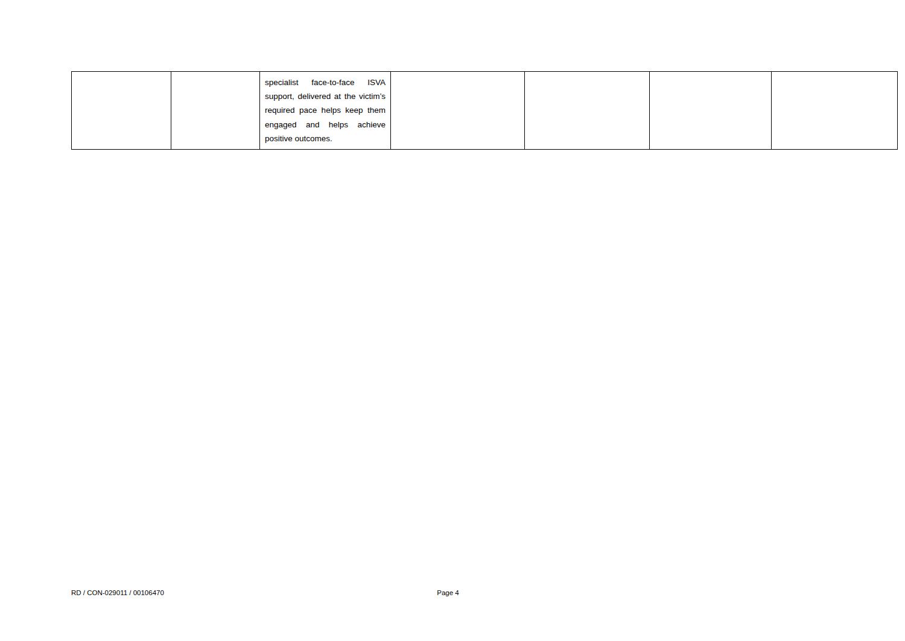| | | specialist face-to-face ISVA support, delivered at the victim’s required pace helps keep them engaged and helps achieve positive outcomes. | | | | |
RD / CON-029011 / 00106470 Page 4